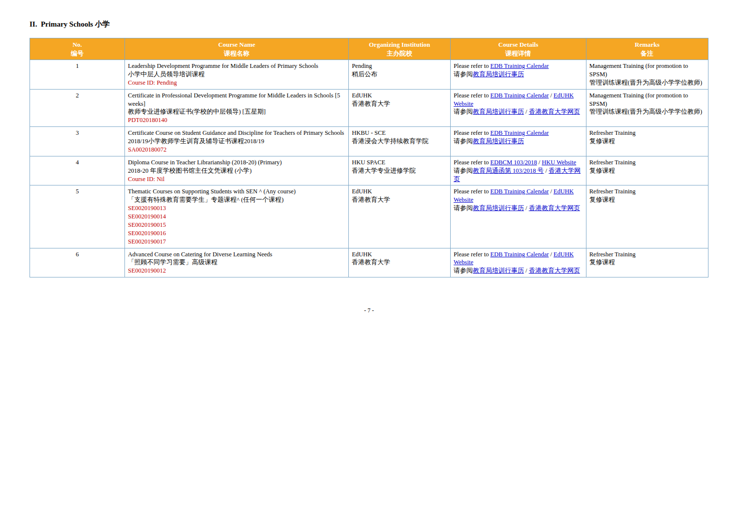II. Primary Schools 小学
| No. 编号 | Course Name 课程名称 | Organizing Institution 主办院校 | Course Details 课程详情 | Remarks 备注 |
| --- | --- | --- | --- | --- |
| 1 | Leadership Development Programme for Middle Leaders of Primary Schools 小学中层人员领导培训课程 Course ID: Pending | Pending 稍后公布 | Please refer to EDB Training Calendar 请参阅 教育局培训行事历 | Management Training (for promotion to SPSM) 管理训练课程(晋升为高级小学学位教师) |
| 2 | Certificate in Professional Development Programme for Middle Leaders in Schools [5 weeks] 教师专业进修课程证书(学校的中层领导) [五星期] PDT020180140 | EdUHK 香港教育大学 | Please refer to EDB Training Calendar / EdUHK Website 请参阅 教育局培训行事历 / 香港教育大学网页 | Management Training (for promotion to SPSM) 管理训练课程(晋升为高级小学学位教师) |
| 3 | Certificate Course on Student Guidance and Discipline for Teachers of Primary Schools 2018/19小学教师学生训育及辅导证书课程2018/19 SA0020180072 | HKBU - SCE 香港浸会大学持续教育学院 | Please refer to EDB Training Calendar 请参阅 教育局培训行事历 | Refresher Training 复修课程 |
| 4 | Diploma Course in Teacher Librarianship (2018-20) (Primary) 2018-20 年度学校图书馆主任文凭课程 (小学) Course ID: Nil | HKU SPACE 香港大学专业进修学院 | Please refer to EDBCM 103/2018 / HKU Website 请参阅 教育局通函第 103/2018 号 / 香港大学网页 | Refresher Training 复修课程 |
| 5 | Thematic Courses on Supporting Students with SEN ^ (Any course) 「支援有特殊教育需要学生」专题课程^ (任何一个课程) SE0020190013 SE0020190014 SE0020190015 SE0020190016 SE0020190017 | EdUHK 香港教育大学 | Please refer to EDB Training Calendar / EdUHK Website 请参阅 教育局培训行事历 / 香港教育大学网页 | Refresher Training 复修课程 |
| 6 | Advanced Course on Catering for Diverse Learning Needs 「照顾不同学习需要」高级课程 SE0020190012 | EdUHK 香港教育大学 | Please refer to EDB Training Calendar / EdUHK Website 请参阅 教育局培训行事历 / 香港教育大学网页 | Refresher Training 复修课程 |
- 7 -